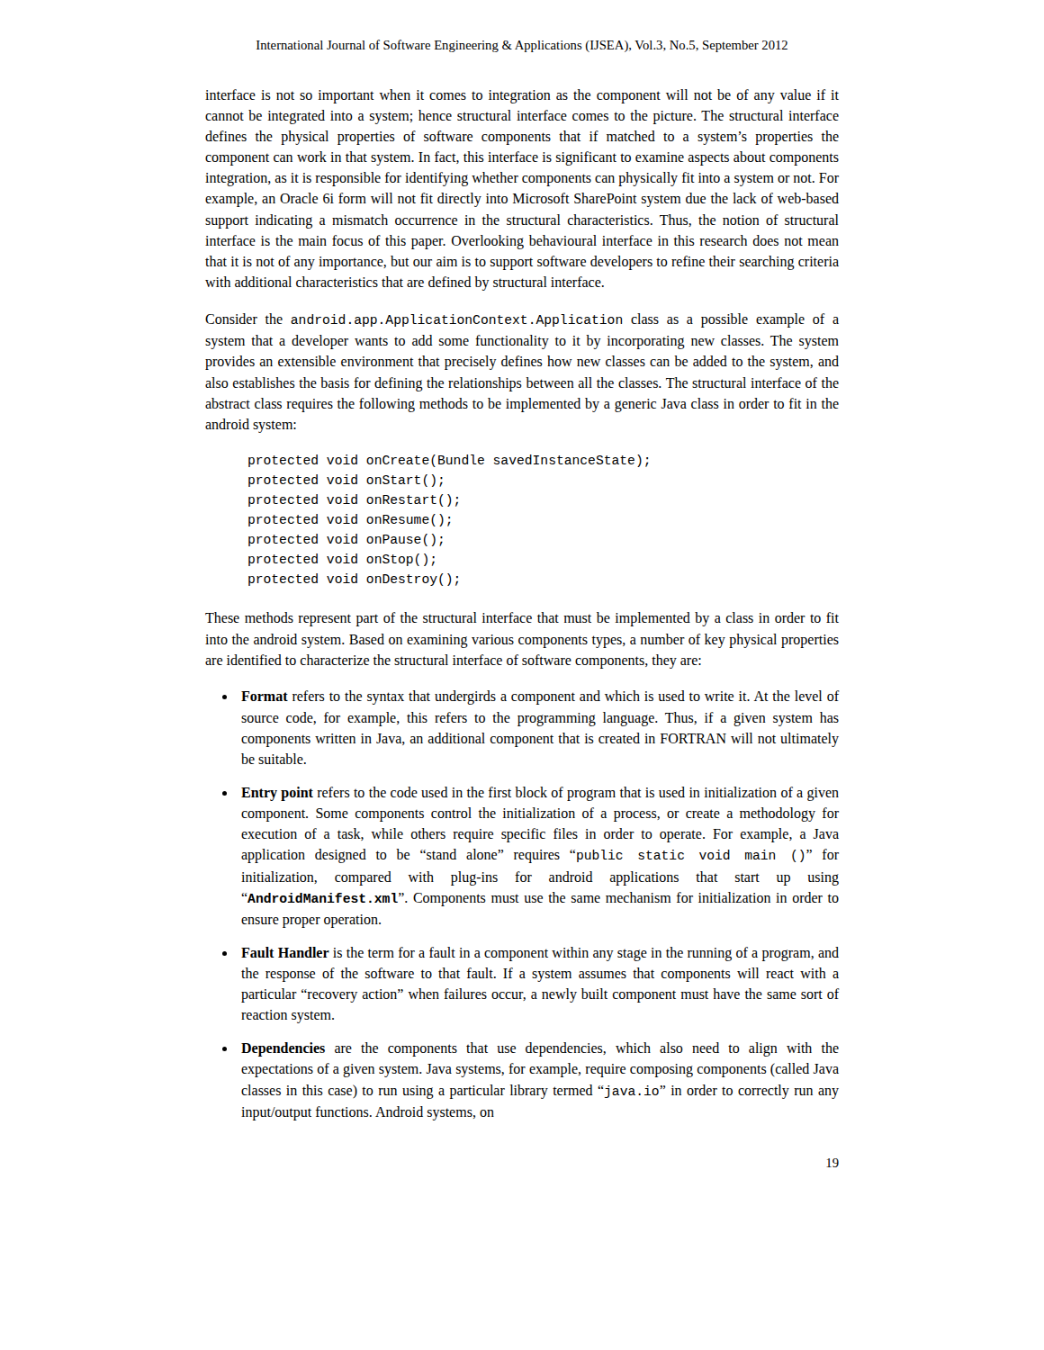International Journal of Software Engineering & Applications (IJSEA), Vol.3, No.5, September 2012
interface is not so important when it comes to integration as the component will not be of any value if it cannot be integrated into a system; hence structural interface comes to the picture. The structural interface defines the physical properties of software components that if matched to a system’s properties the component can work in that system. In fact, this interface is significant to examine aspects about components integration, as it is responsible for identifying whether components can physically fit into a system or not. For example, an Oracle 6i form will not fit directly into Microsoft SharePoint system due the lack of web-based support indicating a mismatch occurrence in the structural characteristics. Thus, the notion of structural interface is the main focus of this paper. Overlooking behavioural interface in this research does not mean that it is not of any importance, but our aim is to support software developers to refine their searching criteria with additional characteristics that are defined by structural interface.
Consider the android.app.ApplicationContext.Application class as a possible example of a system that a developer wants to add some functionality to it by incorporating new classes. The system provides an extensible environment that precisely defines how new classes can be added to the system, and also establishes the basis for defining the relationships between all the classes. The structural interface of the abstract class requires the following methods to be implemented by a generic Java class in order to fit in the android system:
protected void onCreate(Bundle savedInstanceState);
protected void onStart();
protected void onRestart();
protected void onResume();
protected void onPause();
protected void onStop();
protected void onDestroy();
These methods represent part of the structural interface that must be implemented by a class in order to fit into the android system. Based on examining various components types, a number of key physical properties are identified to characterize the structural interface of software components, they are:
Format refers to the syntax that undergirds a component and which is used to write it. At the level of source code, for example, this refers to the programming language. Thus, if a given system has components written in Java, an additional component that is created in FORTRAN will not ultimately be suitable.
Entry point refers to the code used in the first block of program that is used in initialization of a given component. Some components control the initialization of a process, or create a methodology for execution of a task, while others require specific files in order to operate. For example, a Java application designed to be “stand alone” requires “public static void main ()” for initialization, compared with plug-ins for android applications that start up using “AndroidManifest.xml”. Components must use the same mechanism for initialization in order to ensure proper operation.
Fault Handler is the term for a fault in a component within any stage in the running of a program, and the response of the software to that fault. If a system assumes that components will react with a particular “recovery action” when failures occur, a newly built component must have the same sort of reaction system.
Dependencies are the components that use dependencies, which also need to align with the expectations of a given system. Java systems, for example, require composing components (called Java classes in this case) to run using a particular library termed “java.io” in order to correctly run any input/output functions. Android systems, on
19